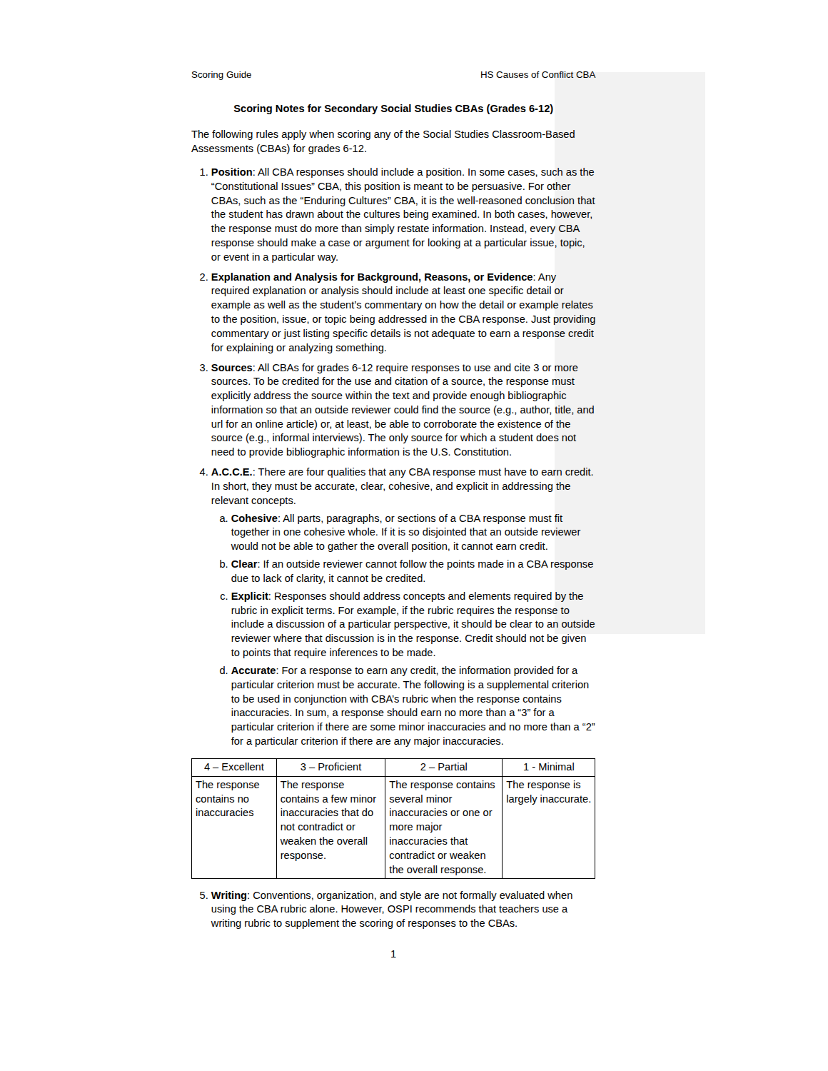Scoring Guide HS Causes of Conflict CBA
Scoring Notes for Secondary Social Studies CBAs (Grades 6-12)
The following rules apply when scoring any of the Social Studies Classroom-Based Assessments (CBAs) for grades 6-12.
Position: All CBA responses should include a position. In some cases, such as the “Constitutional Issues” CBA, this position is meant to be persuasive. For other CBAs, such as the “Enduring Cultures” CBA, it is the well-reasoned conclusion that the student has drawn about the cultures being examined. In both cases, however, the response must do more than simply restate information. Instead, every CBA response should make a case or argument for looking at a particular issue, topic, or event in a particular way.
Explanation and Analysis for Background, Reasons, or Evidence: Any required explanation or analysis should include at least one specific detail or example as well as the student’s commentary on how the detail or example relates to the position, issue, or topic being addressed in the CBA response. Just providing commentary or just listing specific details is not adequate to earn a response credit for explaining or analyzing something.
Sources: All CBAs for grades 6-12 require responses to use and cite 3 or more sources. To be credited for the use and citation of a source, the response must explicitly address the source within the text and provide enough bibliographic information so that an outside reviewer could find the source (e.g., author, title, and url for an online article) or, at least, be able to corroborate the existence of the source (e.g., informal interviews). The only source for which a student does not need to provide bibliographic information is the U.S. Constitution.
A.C.C.E.: There are four qualities that any CBA response must have to earn credit. In short, they must be accurate, clear, cohesive, and explicit in addressing the relevant concepts.
Cohesive: All parts, paragraphs, or sections of a CBA response must fit together in one cohesive whole. If it is so disjointed that an outside reviewer would not be able to gather the overall position, it cannot earn credit.
Clear: If an outside reviewer cannot follow the points made in a CBA response due to lack of clarity, it cannot be credited.
Explicit: Responses should address concepts and elements required by the rubric in explicit terms. For example, if the rubric requires the response to include a discussion of a particular perspective, it should be clear to an outside reviewer where that discussion is in the response. Credit should not be given to points that require inferences to be made.
Accurate: For a response to earn any credit, the information provided for a particular criterion must be accurate. The following is a supplemental criterion to be used in conjunction with CBA’s rubric when the response contains inaccuracies. In sum, a response should earn no more than a “3” for a particular criterion if there are some minor inaccuracies and no more than a “2” for a particular criterion if there are any major inaccuracies.
| 4 – Excellent | 3 – Proficient | 2 – Partial | 1 - Minimal |
| --- | --- | --- | --- |
| The response contains no inaccuracies | The response contains a few minor inaccuracies that do not contradict or weaken the overall response. | The response contains several minor inaccuracies or one or more major inaccuracies that contradict or weaken the overall response. | The response is largely inaccurate. |
Writing: Conventions, organization, and style are not formally evaluated when using the CBA rubric alone. However, OSPI recommends that teachers use a writing rubric to supplement the scoring of responses to the CBAs.
1